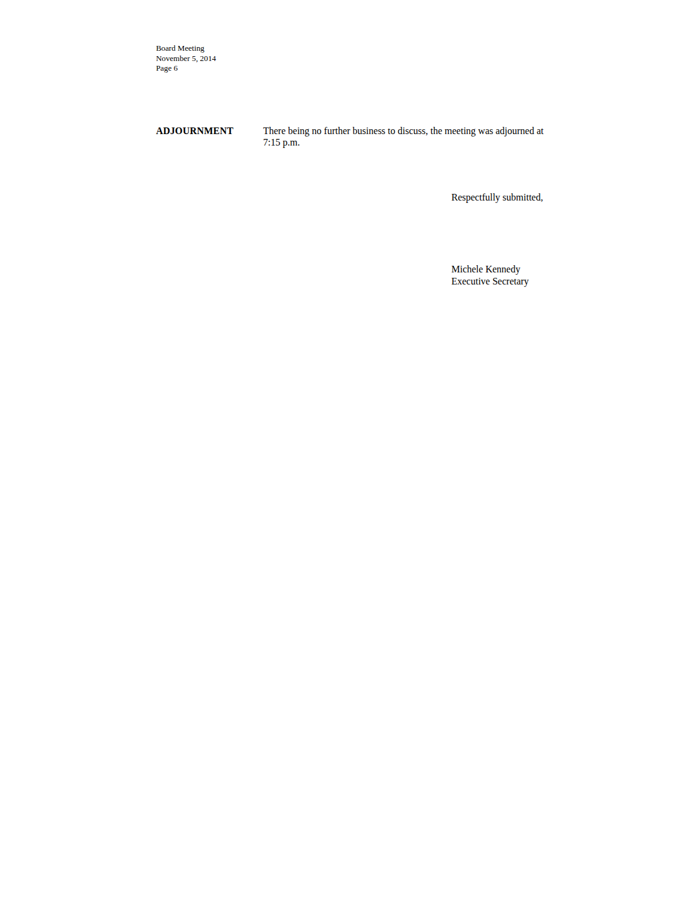Board Meeting
November 5, 2014
Page 6
ADJOURNMENT
There being no further business to discuss, the meeting was adjourned at 7:15 p.m.
Respectfully submitted,
Michele Kennedy
Executive Secretary